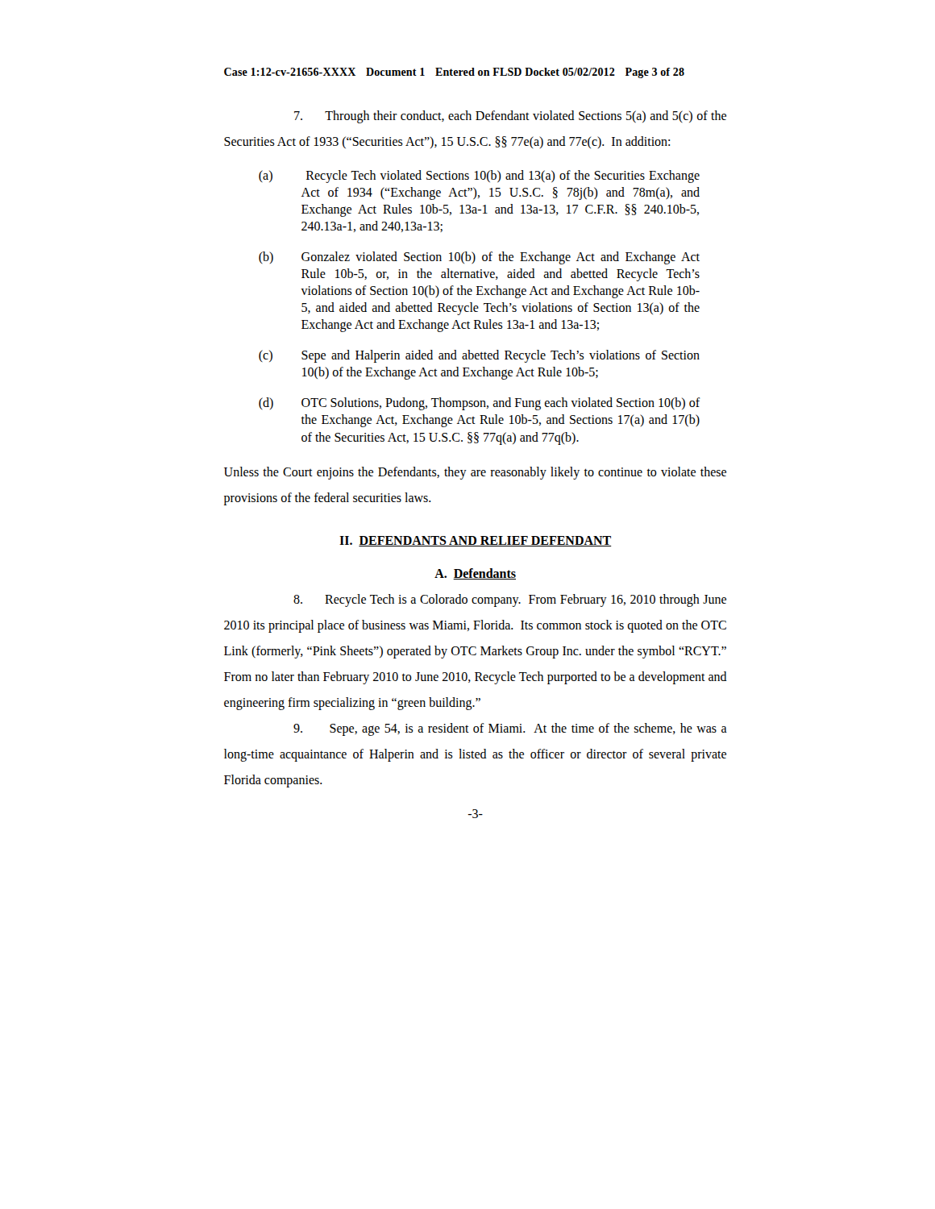Case 1:12-cv-21656-XXXX Document 1 Entered on FLSD Docket 05/02/2012 Page 3 of 28
7. Through their conduct, each Defendant violated Sections 5(a) and 5(c) of the Securities Act of 1933 (“Securities Act”), 15 U.S.C. §§ 77e(a) and 77e(c). In addition:
(a) Recycle Tech violated Sections 10(b) and 13(a) of the Securities Exchange Act of 1934 (“Exchange Act”), 15 U.S.C. § 78j(b) and 78m(a), and Exchange Act Rules 10b-5, 13a-1 and 13a-13, 17 C.F.R. §§ 240.10b-5, 240.13a-1, and 240,13a-13;
(b) Gonzalez violated Section 10(b) of the Exchange Act and Exchange Act Rule 10b-5, or, in the alternative, aided and abetted Recycle Tech’s violations of Section 10(b) of the Exchange Act and Exchange Act Rule 10b-5, and aided and abetted Recycle Tech’s violations of Section 13(a) of the Exchange Act and Exchange Act Rules 13a-1 and 13a-13;
(c) Sepe and Halperin aided and abetted Recycle Tech’s violations of Section 10(b) of the Exchange Act and Exchange Act Rule 10b-5;
(d) OTC Solutions, Pudong, Thompson, and Fung each violated Section 10(b) of the Exchange Act, Exchange Act Rule 10b-5, and Sections 17(a) and 17(b) of the Securities Act, 15 U.S.C. §§ 77q(a) and 77q(b).
Unless the Court enjoins the Defendants, they are reasonably likely to continue to violate these provisions of the federal securities laws.
II. DEFENDANTS AND RELIEF DEFENDANT
A. Defendants
8. Recycle Tech is a Colorado company. From February 16, 2010 through June 2010 its principal place of business was Miami, Florida. Its common stock is quoted on the OTC Link (formerly, “Pink Sheets”) operated by OTC Markets Group Inc. under the symbol “RCYT.” From no later than February 2010 to June 2010, Recycle Tech purported to be a development and engineering firm specializing in “green building.”
9. Sepe, age 54, is a resident of Miami. At the time of the scheme, he was a long-time acquaintance of Halperin and is listed as the officer or director of several private Florida companies.
-3-